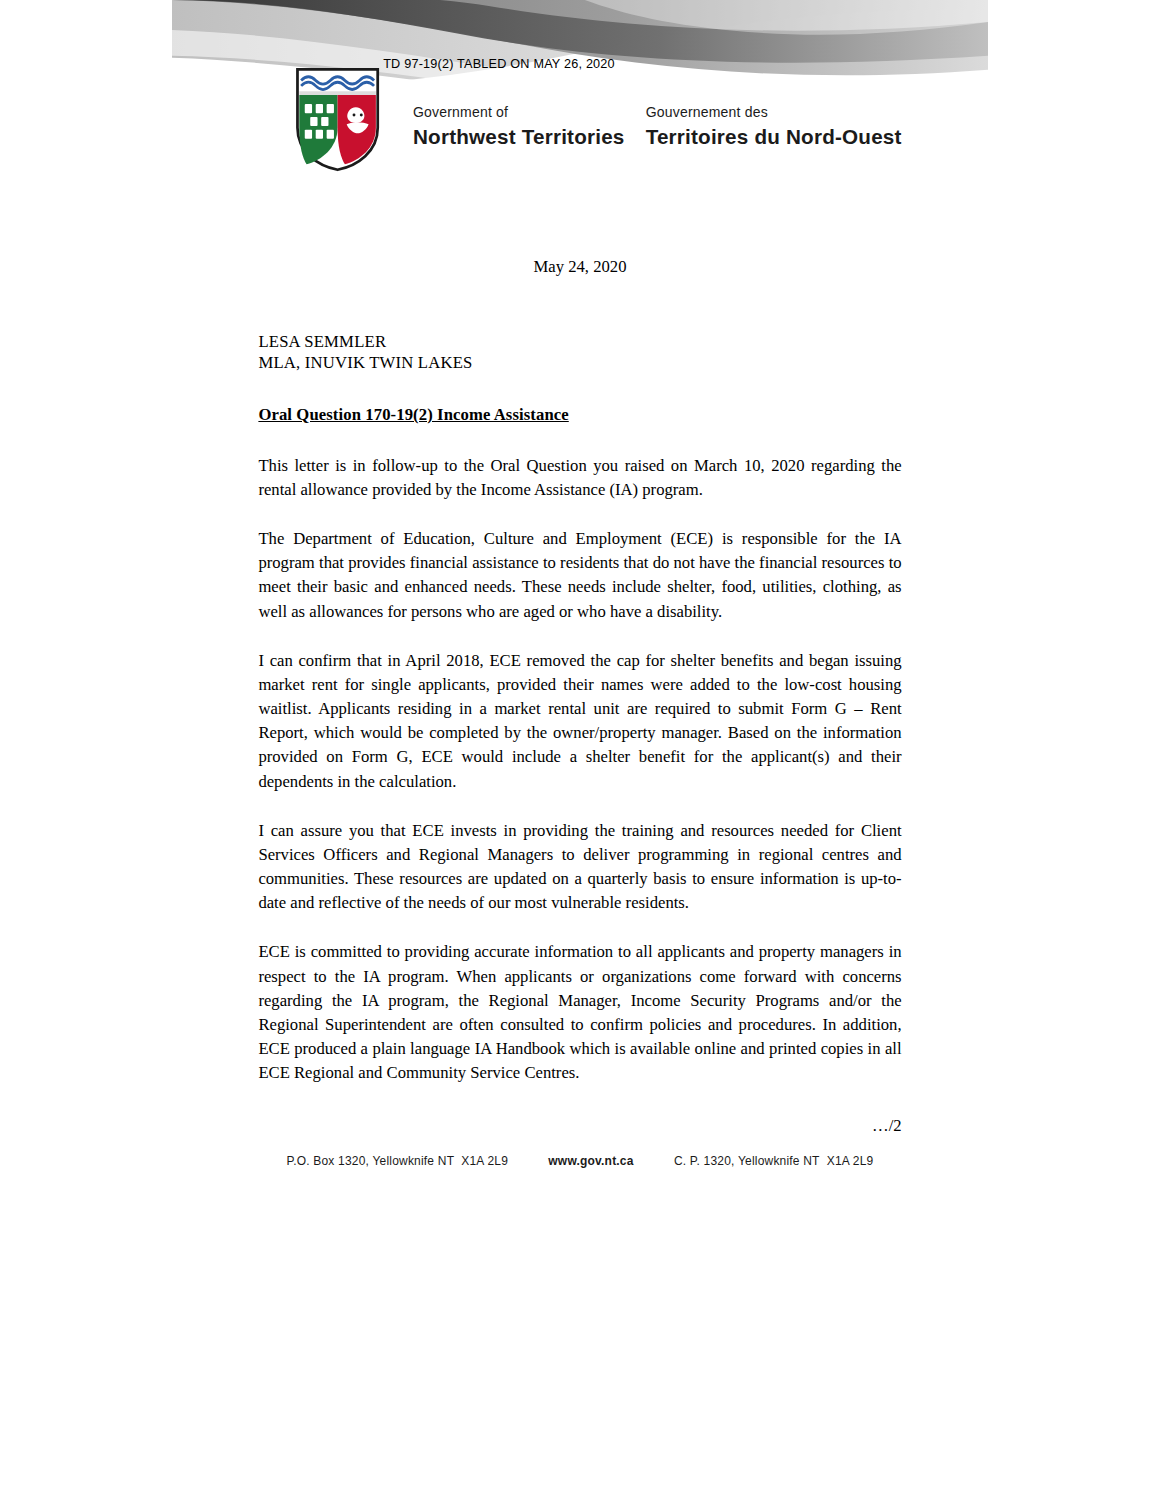TD 97-19(2) TABLED ON MAY 26, 2020
| Government of | Gouvernement des |
| Northwest Territories | Territoires du Nord-Ouest |
May 24, 2020
LESA SEMMLER
MLA, INUVIK TWIN LAKES
Oral Question 170-19(2) Income Assistance
This letter is in follow-up to the Oral Question you raised on March 10, 2020 regarding the rental allowance provided by the Income Assistance (IA) program.
The Department of Education, Culture and Employment (ECE) is responsible for the IA program that provides financial assistance to residents that do not have the financial resources to meet their basic and enhanced needs. These needs include shelter, food, utilities, clothing, as well as allowances for persons who are aged or who have a disability.
I can confirm that in April 2018, ECE removed the cap for shelter benefits and began issuing market rent for single applicants, provided their names were added to the low-cost housing waitlist. Applicants residing in a market rental unit are required to submit Form G – Rent Report, which would be completed by the owner/property manager. Based on the information provided on Form G, ECE would include a shelter benefit for the applicant(s) and their dependents in the calculation.
I can assure you that ECE invests in providing the training and resources needed for Client Services Officers and Regional Managers to deliver programming in regional centres and communities. These resources are updated on a quarterly basis to ensure information is up-to-date and reflective of the needs of our most vulnerable residents.
ECE is committed to providing accurate information to all applicants and property managers in respect to the IA program. When applicants or organizations come forward with concerns regarding the IA program, the Regional Manager, Income Security Programs and/or the Regional Superintendent are often consulted to confirm policies and procedures. In addition, ECE produced a plain language IA Handbook which is available online and printed copies in all ECE Regional and Community Service Centres.
…/2
P.O. Box 1320, Yellowknife NT X1A 2L9 www.gov.nt.ca C. P. 1320, Yellowknife NT X1A 2L9